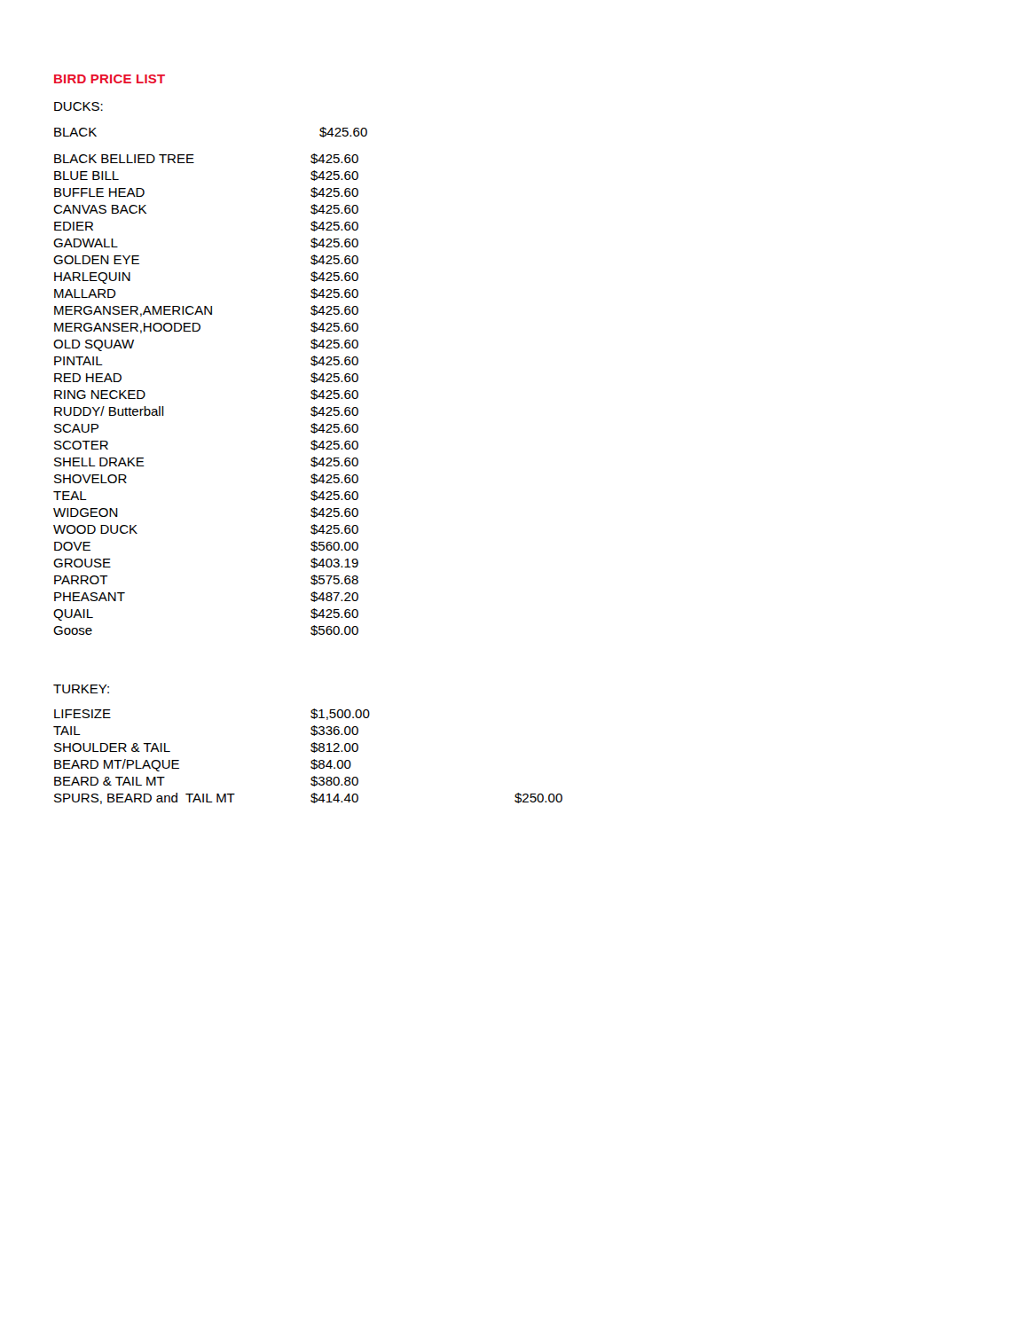BIRD PRICE LIST
DUCKS:
| BLACK | $425.60 | |
| BLACK BELLIED TREE | $425.60 | |
| BLUE BILL | $425.60 | |
| BUFFLE HEAD | $425.60 | |
| CANVAS BACK | $425.60 | |
| EDIER | $425.60 | |
| GADWALL | $425.60 | |
| GOLDEN EYE | $425.60 | |
| HARLEQUIN | $425.60 | |
| MALLARD | $425.60 | |
| MERGANSER,AMERICAN | $425.60 | |
| MERGANSER,HOODED | $425.60 | |
| OLD SQUAW | $425.60 | |
| PINTAIL | $425.60 | |
| RED HEAD | $425.60 | |
| RING NECKED | $425.60 | |
| RUDDY/ Butterball | $425.60 | |
| SCAUP | $425.60 | |
| SCOTER | $425.60 | |
| SHELL DRAKE | $425.60 | |
| SHOVELOR | $425.60 | |
| TEAL | $425.60 | |
| WIDGEON | $425.60 | |
| WOOD DUCK | $425.60 | |
| DOVE | $560.00 | |
| GROUSE | $403.19 | |
| PARROT | $575.68 | |
| PHEASANT | $487.20 | |
| QUAIL | $425.60 | |
| Goose | $560.00 | |
TURKEY:
| LIFESIZE | $1,500.00 | |
| TAIL | $336.00 | |
| SHOULDER & TAIL | $812.00 | |
| BEARD MT/PLAQUE | $84.00 | |
| BEARD & TAIL MT | $380.80 | |
| SPURS, BEARD and TAIL MT | $414.40 | $250.00 |